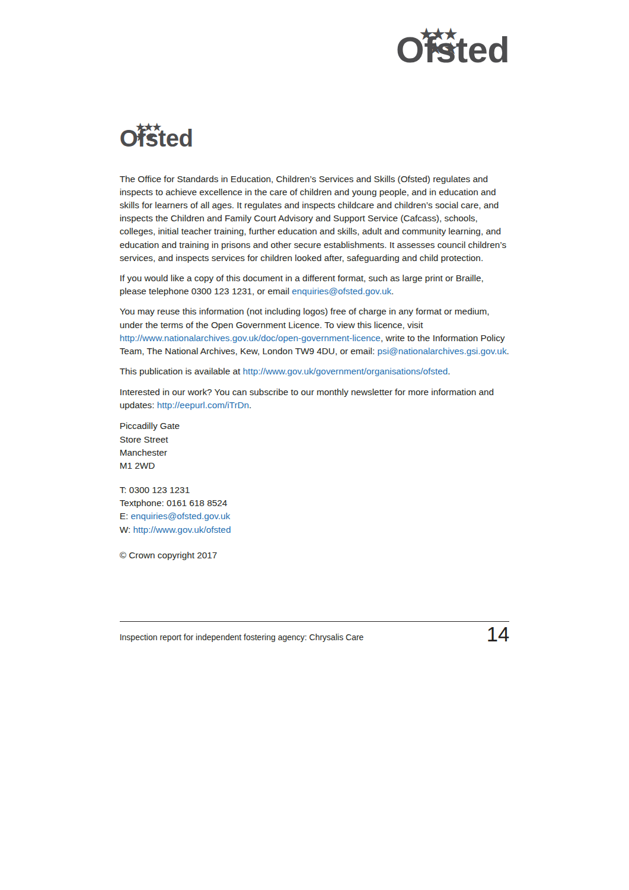★★★
★ ★Ofsted
★★★
★ ★Ofsted
The Office for Standards in Education, Children’s Services and Skills (Ofsted) regulates and inspects to achieve excellence in the care of children and young people, and in education and skills for learners of all ages. It regulates and inspects childcare and children’s social care, and inspects the Children and Family Court Advisory and Support Service (Cafcass), schools, colleges, initial teacher training, further education and skills, adult and community learning, and education and training in prisons and other secure establishments. It assesses council children’s services, and inspects services for children looked after, safeguarding and child protection.
If you would like a copy of this document in a different format, such as large print or Braille, please telephone 0300 123 1231, or email enquiries@ofsted.gov.uk.
You may reuse this information (not including logos) free of charge in any format or medium, under the terms of the Open Government Licence. To view this licence, visit http://www.nationalarchives.gov.uk/doc/open-government-licence, write to the Information Policy Team, The National Archives, Kew, London TW9 4DU, or email: psi@nationalarchives.gsi.gov.uk.
This publication is available at http://www.gov.uk/government/organisations/ofsted.
Interested in our work? You can subscribe to our monthly newsletter for more information and updates: http://eepurl.com/iTrDn.
Piccadilly Gate
Store Street
Manchester
M1 2WD
T: 0300 123 1231
Textphone: 0161 618 8524
E: enquiries@ofsted.gov.uk
W: http://www.gov.uk/ofsted
© Crown copyright 2017
Inspection report for independent fostering agency: Chrysalis Care
14